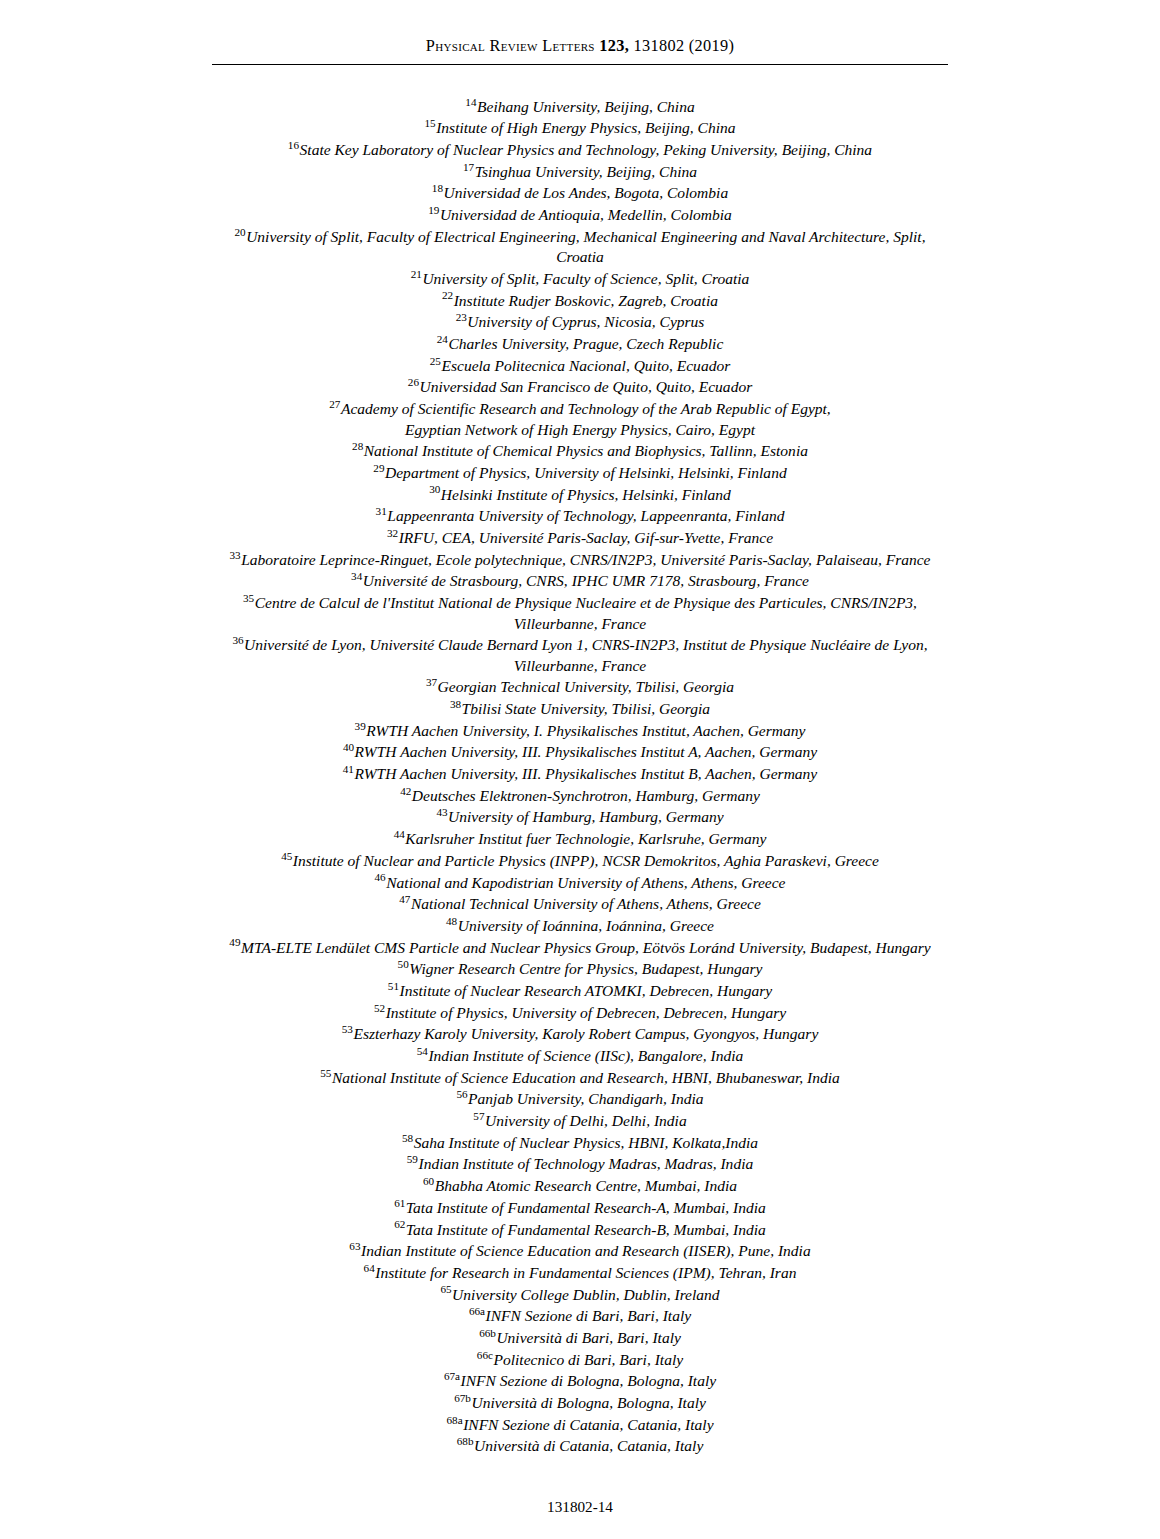Physical Review Letters 123, 131802 (2019)
14Beihang University, Beijing, China
15Institute of High Energy Physics, Beijing, China
16State Key Laboratory of Nuclear Physics and Technology, Peking University, Beijing, China
17Tsinghua University, Beijing, China
18Universidad de Los Andes, Bogota, Colombia
19Universidad de Antioquia, Medellin, Colombia
20University of Split, Faculty of Electrical Engineering, Mechanical Engineering and Naval Architecture, Split, Croatia
21University of Split, Faculty of Science, Split, Croatia
22Institute Rudjer Boskovic, Zagreb, Croatia
23University of Cyprus, Nicosia, Cyprus
24Charles University, Prague, Czech Republic
25Escuela Politecnica Nacional, Quito, Ecuador
26Universidad San Francisco de Quito, Quito, Ecuador
27Academy of Scientific Research and Technology of the Arab Republic of Egypt, Egyptian Network of High Energy Physics, Cairo, Egypt
28National Institute of Chemical Physics and Biophysics, Tallinn, Estonia
29Department of Physics, University of Helsinki, Helsinki, Finland
30Helsinki Institute of Physics, Helsinki, Finland
31Lappeenranta University of Technology, Lappeenranta, Finland
32IRFU, CEA, Université Paris-Saclay, Gif-sur-Yvette, France
33Laboratoire Leprince-Ringuet, Ecole polytechnique, CNRS/IN2P3, Université Paris-Saclay, Palaiseau, France
34Université de Strasbourg, CNRS, IPHC UMR 7178, Strasbourg, France
35Centre de Calcul de l'Institut National de Physique Nucleaire et de Physique des Particules, CNRS/IN2P3, Villeurbanne, France
36Université de Lyon, Université Claude Bernard Lyon 1, CNRS-IN2P3, Institut de Physique Nucléaire de Lyon, Villeurbanne, France
37Georgian Technical University, Tbilisi, Georgia
38Tbilisi State University, Tbilisi, Georgia
39RWTH Aachen University, I. Physikalisches Institut, Aachen, Germany
40RWTH Aachen University, III. Physikalisches Institut A, Aachen, Germany
41RWTH Aachen University, III. Physikalisches Institut B, Aachen, Germany
42Deutsches Elektronen-Synchrotron, Hamburg, Germany
43University of Hamburg, Hamburg, Germany
44Karlsruher Institut fuer Technologie, Karlsruhe, Germany
45Institute of Nuclear and Particle Physics (INPP), NCSR Demokritos, Aghia Paraskevi, Greece
46National and Kapodistrian University of Athens, Athens, Greece
47National Technical University of Athens, Athens, Greece
48University of Ioánnina, Ioánnina, Greece
49MTA-ELTE Lendület CMS Particle and Nuclear Physics Group, Eötvös Loránd University, Budapest, Hungary
50Wigner Research Centre for Physics, Budapest, Hungary
51Institute of Nuclear Research ATOMKI, Debrecen, Hungary
52Institute of Physics, University of Debrecen, Debrecen, Hungary
53Eszterhazy Karoly University, Karoly Robert Campus, Gyongyos, Hungary
54Indian Institute of Science (IISc), Bangalore, India
55National Institute of Science Education and Research, HBNI, Bhubaneswar, India
56Panjab University, Chandigarh, India
57University of Delhi, Delhi, India
58Saha Institute of Nuclear Physics, HBNI, Kolkata,India
59Indian Institute of Technology Madras, Madras, India
60Bhabha Atomic Research Centre, Mumbai, India
61Tata Institute of Fundamental Research-A, Mumbai, India
62Tata Institute of Fundamental Research-B, Mumbai, India
63Indian Institute of Science Education and Research (IISER), Pune, India
64Institute for Research in Fundamental Sciences (IPM), Tehran, Iran
65University College Dublin, Dublin, Ireland
66aINFN Sezione di Bari, Bari, Italy
66bUniversità di Bari, Bari, Italy
66cPolitecnico di Bari, Bari, Italy
67aINFN Sezione di Bologna, Bologna, Italy
67bUniversità di Bologna, Bologna, Italy
68aINFN Sezione di Catania, Catania, Italy
68bUniversità di Catania, Catania, Italy
131802-14